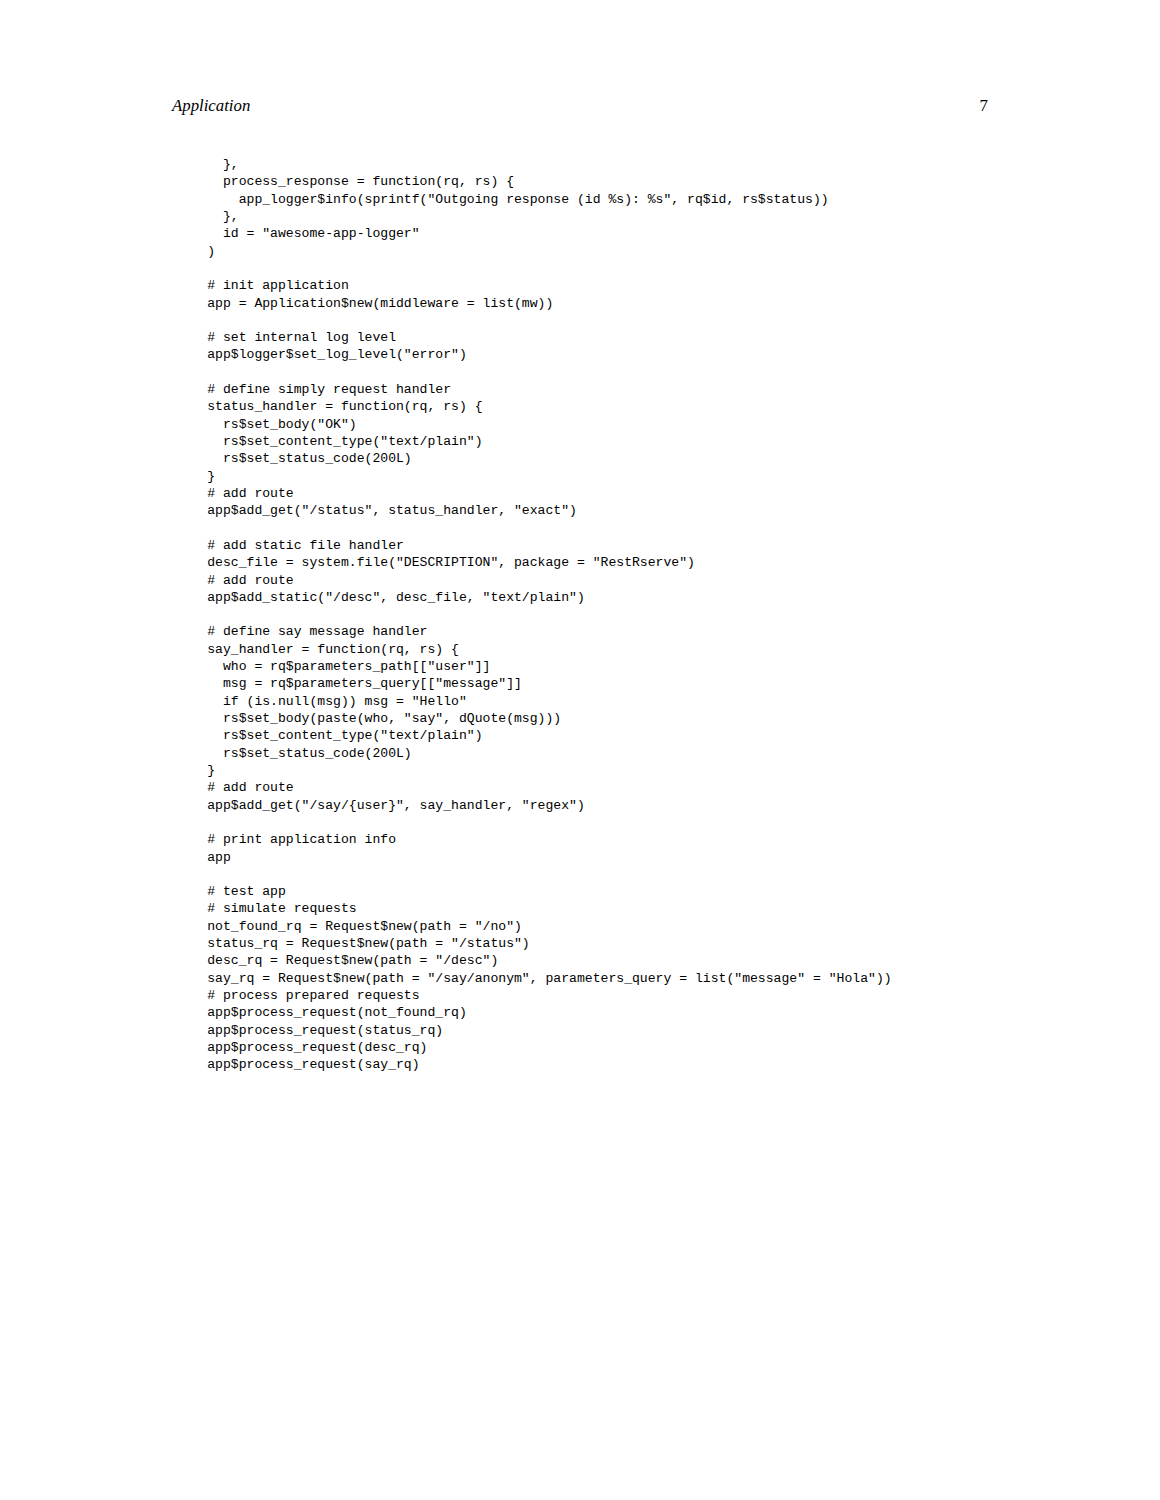Application 7
  },
  process_response = function(rq, rs) {
    app_logger$info(sprintf("Outgoing response (id %s): %s", rq$id, rs$status))
  },
  id = "awesome-app-logger"
)

# init application
app = Application$new(middleware = list(mw))

# set internal log level
app$logger$set_log_level("error")

# define simply request handler
status_handler = function(rq, rs) {
  rs$set_body("OK")
  rs$set_content_type("text/plain")
  rs$set_status_code(200L)
}
# add route
app$add_get("/status", status_handler, "exact")

# add static file handler
desc_file = system.file("DESCRIPTION", package = "RestRserve")
# add route
app$add_static("/desc", desc_file, "text/plain")

# define say message handler
say_handler = function(rq, rs) {
  who = rq$parameters_path[["user"]]
  msg = rq$parameters_query[["message"]]
  if (is.null(msg)) msg = "Hello"
  rs$set_body(paste(who, "say", dQuote(msg)))
  rs$set_content_type("text/plain")
  rs$set_status_code(200L)
}
# add route
app$add_get("/say/{user}", say_handler, "regex")

# print application info
app

# test app
# simulate requests
not_found_rq = Request$new(path = "/no")
status_rq = Request$new(path = "/status")
desc_rq = Request$new(path = "/desc")
say_rq = Request$new(path = "/say/anonym", parameters_query = list("message" = "Hola"))
# process prepared requests
app$process_request(not_found_rq)
app$process_request(status_rq)
app$process_request(desc_rq)
app$process_request(say_rq)